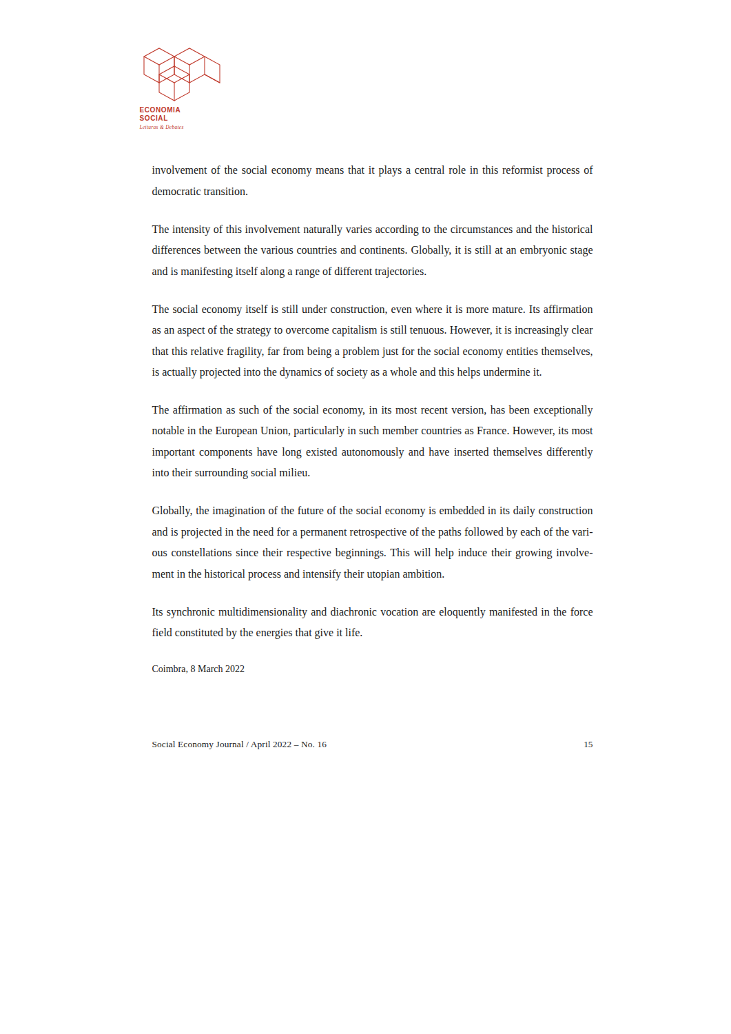ECONOMIA
SOCIAL
Leituras & Debates
involvement of the social economy means that it plays a central role in this reformist process of democratic transition.
The intensity of this involvement naturally varies according to the circumstances and the historical differences between the various countries and continents. Globally, it is still at an embryonic stage and is manifesting itself along a range of different trajectories.
The social economy itself is still under construction, even where it is more mature. Its affirmation as an aspect of the strategy to overcome capitalism is still tenuous. However, it is increasingly clear that this relative fragility, far from being a problem just for the social economy entities themselves, is actually projected into the dynamics of society as a whole and this helps undermine it.
The affirmation as such of the social economy, in its most recent version, has been exceptionally notable in the European Union, particularly in such member countries as France. However, its most important components have long existed autonomously and have inserted themselves differently into their surrounding social milieu.
Globally, the imagination of the future of the social economy is embedded in its daily construction and is projected in the need for a permanent retrospective of the paths followed by each of the various constellations since their respective beginnings. This will help induce their growing involvement in the historical process and intensify their utopian ambition.
Its synchronic multidimensionality and diachronic vocation are eloquently manifested in the force field constituted by the energies that give it life.
Coimbra, 8 March 2022
Social Economy Journal / April 2022 – No. 16 15